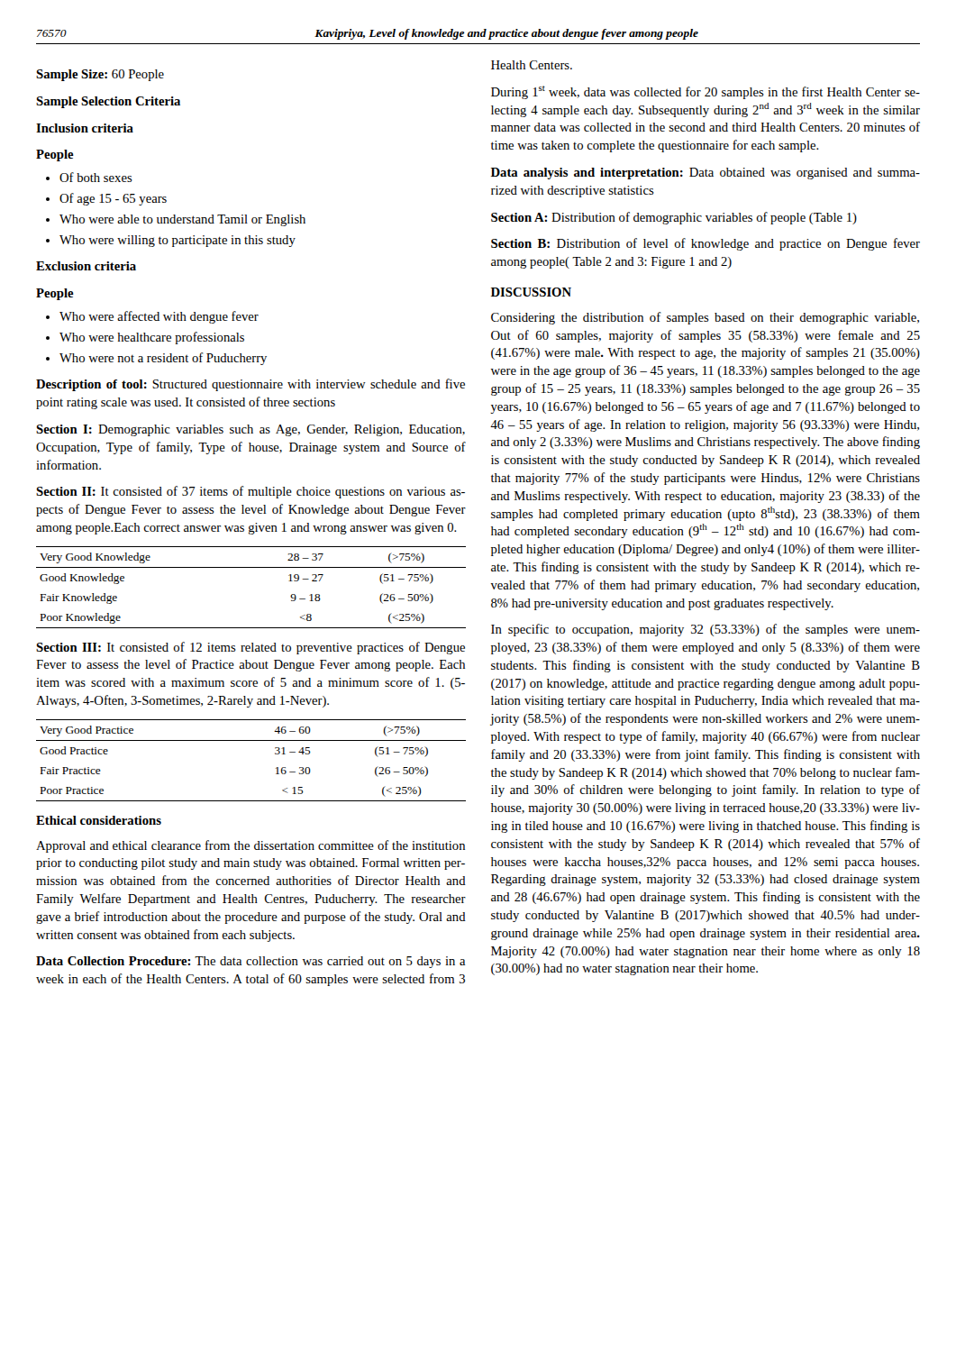76570 Kavipriya, Level of knowledge and practice about dengue fever among people
Sample Size: 60 People
Sample Selection Criteria
Inclusion criteria
People
Of both sexes
Of age 15 - 65 years
Who were able to understand Tamil or English
Who were willing to participate in this study
Exclusion criteria
People
Who were affected with dengue fever
Who were healthcare professionals
Who were not a resident of Puducherry
Description of tool: Structured questionnaire with interview schedule and five point rating scale was used. It consisted of three sections
Section I: Demographic variables such as Age, Gender, Religion, Education, Occupation, Type of family, Type of house, Drainage system and Source of information.
Section II: It consisted of 37 items of multiple choice questions on various aspects of Dengue Fever to assess the level of Knowledge about Dengue Fever among people.Each correct answer was given 1 and wrong answer was given 0.
| Very Good Knowledge | 28 – 37 | (>75%) |
| --- | --- | --- |
| Good Knowledge | 19 – 27 | (51 – 75%) |
| Fair Knowledge | 9 – 18 | (26 – 50%) |
| Poor Knowledge | <8 | (<25%) |
Section III: It consisted of 12 items related to preventive practices of Dengue Fever to assess the level of Practice about Dengue Fever among people. Each item was scored with a maximum score of 5 and a minimum score of 1. (5-Always, 4-Often, 3-Sometimes, 2-Rarely and 1-Never).
| Very Good Practice | 46 – 60 | (>75%) |
| --- | --- | --- |
| Good Practice | 31 – 45 | (51 – 75%) |
| Fair Practice | 16 – 30 | (26 – 50%) |
| Poor Practice | < 15 | (< 25%) |
Ethical considerations
Approval and ethical clearance from the dissertation committee of the institution prior to conducting pilot study and main study was obtained. Formal written permission was obtained from the concerned authorities of Director Health and Family Welfare Department and Health Centres, Puducherry. The researcher gave a brief introduction about the procedure and purpose of the study. Oral and written consent was obtained from each subjects.
Data Collection Procedure: The data collection was carried out on 5 days in a week in each of the Health Centers. A total of 60 samples were selected from 3 Health Centers.
During 1st week, data was collected for 20 samples in the first Health Center selecting 4 sample each day. Subsequently during 2nd and 3rd week in the similar manner data was collected in the second and third Health Centers. 20 minutes of time was taken to complete the questionnaire for each sample.
Data analysis and interpretation: Data obtained was organised and summarized with descriptive statistics
Section A: Distribution of demographic variables of people (Table 1)
Section B: Distribution of level of knowledge and practice on Dengue fever among people( Table 2 and 3: Figure 1 and 2)
DISCUSSION
Considering the distribution of samples based on their demographic variable, Out of 60 samples, majority of samples 35 (58.33%) were female and 25 (41.67%) were male. With respect to age, the majority of samples 21 (35.00%) were in the age group of 36 – 45 years, 11 (18.33%) samples belonged to the age group of 15 – 25 years, 11 (18.33%) samples belonged to the age group 26 – 35 years, 10 (16.67%) belonged to 56 – 65 years of age and 7 (11.67%) belonged to 46 – 55 years of age. In relation to religion, majority 56 (93.33%) were Hindu, and only 2 (3.33%) were Muslims and Christians respectively. The above finding is consistent with the study conducted by Sandeep K R (2014), which revealed that majority 77% of the study participants were Hindus, 12% were Christians and Muslims respectively. With respect to education, majority 23 (38.33) of the samples had completed primary education (upto 8thstd), 23 (38.33%) of them had completed secondary education (9th – 12th std) and 10 (16.67%) had completed higher education (Diploma/ Degree) and only4 (10%) of them were illiterate. This finding is consistent with the study by Sandeep K R (2014), which revealed that 77% of them had primary education, 7% had secondary education, 8% had pre-university education and post graduates respectively.
In specific to occupation, majority 32 (53.33%) of the samples were unemployed, 23 (38.33%) of them were employed and only 5 (8.33%) of them were students. This finding is consistent with the study conducted by Valantine B (2017) on knowledge, attitude and practice regarding dengue among adult population visiting tertiary care hospital in Puducherry, India which revealed that majority (58.5%) of the respondents were non-skilled workers and 2% were unemployed. With respect to type of family, majority 40 (66.67%) were from nuclear family and 20 (33.33%) were from joint family. This finding is consistent with the study by Sandeep K R (2014) which showed that 70% belong to nuclear family and 30% of children were belonging to joint family. In relation to type of house, majority 30 (50.00%) were living in terraced house,20 (33.33%) were living in tiled house and 10 (16.67%) were living in thatched house. This finding is consistent with the study by Sandeep K R (2014) which revealed that 57% of houses were kaccha houses,32% pacca houses, and 12% semi pacca houses. Regarding drainage system, majority 32 (53.33%) had closed drainage system and 28 (46.67%) had open drainage system. This finding is consistent with the study conducted by Valantine B (2017)which showed that 40.5% had underground drainage while 25% had open drainage system in their residential area. Majority 42 (70.00%) had water stagnation near their home where as only 18 (30.00%) had no water stagnation near their home.